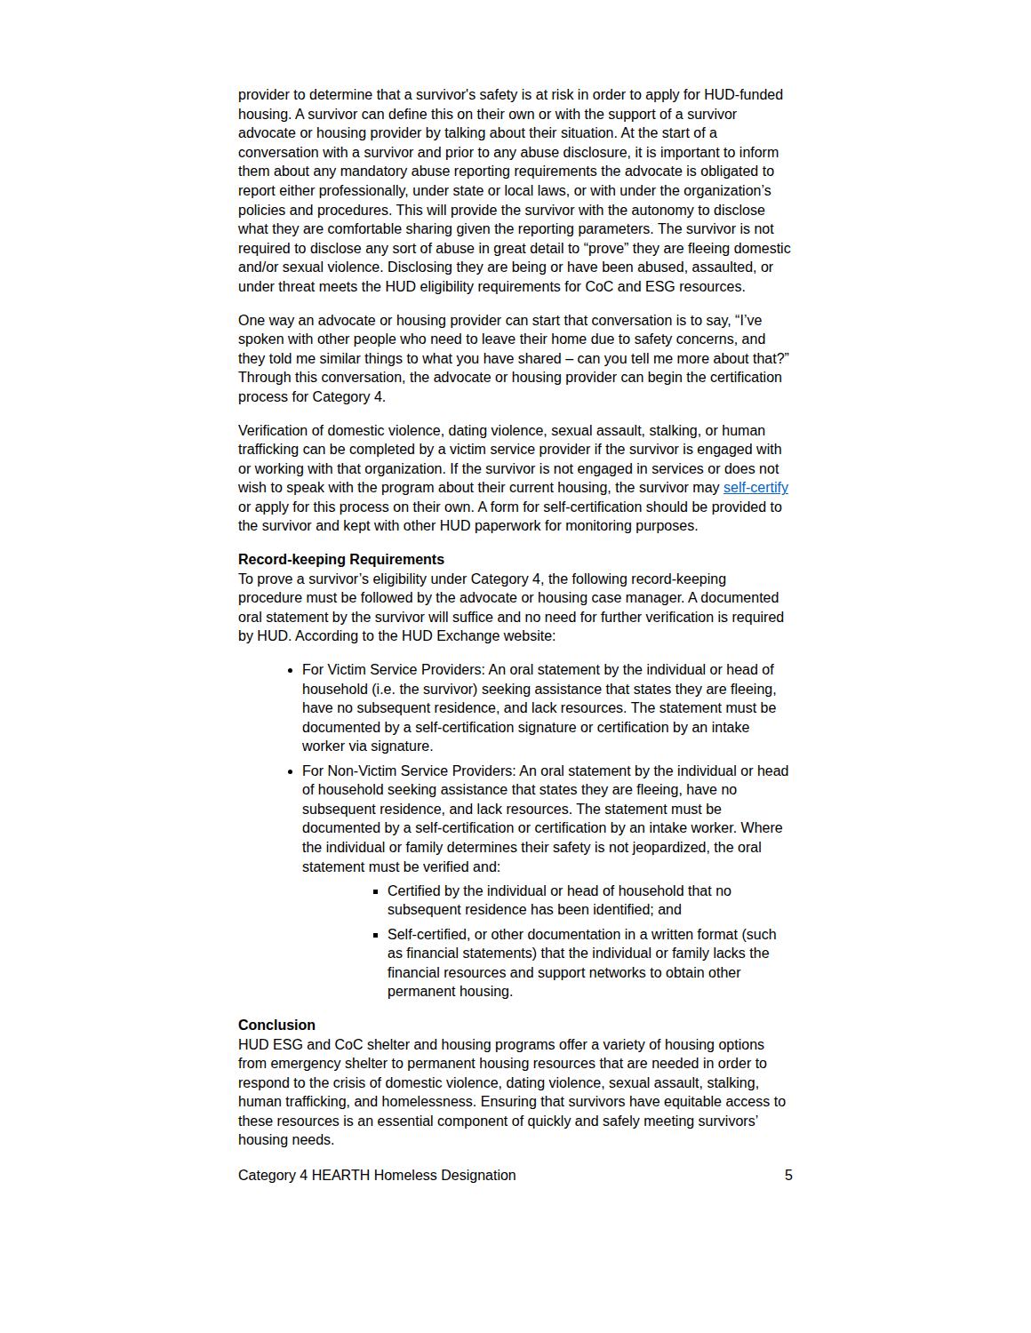provider to determine that a survivor's safety is at risk in order to apply for HUD-funded housing. A survivor can define this on their own or with the support of a survivor advocate or housing provider by talking about their situation. At the start of a conversation with a survivor and prior to any abuse disclosure, it is important to inform them about any mandatory abuse reporting requirements the advocate is obligated to report either professionally, under state or local laws, or with under the organization’s policies and procedures. This will provide the survivor with the autonomy to disclose what they are comfortable sharing given the reporting parameters. The survivor is not required to disclose any sort of abuse in great detail to “prove” they are fleeing domestic and/or sexual violence. Disclosing they are being or have been abused, assaulted, or under threat meets the HUD eligibility requirements for CoC and ESG resources.
One way an advocate or housing provider can start that conversation is to say, “I’ve spoken with other people who need to leave their home due to safety concerns, and they told me similar things to what you have shared – can you tell me more about that?” Through this conversation, the advocate or housing provider can begin the certification process for Category 4.
Verification of domestic violence, dating violence, sexual assault, stalking, or human trafficking can be completed by a victim service provider if the survivor is engaged with or working with that organization. If the survivor is not engaged in services or does not wish to speak with the program about their current housing, the survivor may self-certify or apply for this process on their own. A form for self-certification should be provided to the survivor and kept with other HUD paperwork for monitoring purposes.
Record-keeping Requirements
To prove a survivor’s eligibility under Category 4, the following record-keeping procedure must be followed by the advocate or housing case manager. A documented oral statement by the survivor will suffice and no need for further verification is required by HUD. According to the HUD Exchange website:
For Victim Service Providers: An oral statement by the individual or head of household (i.e. the survivor) seeking assistance that states they are fleeing, have no subsequent residence, and lack resources. The statement must be documented by a self-certification signature or certification by an intake worker via signature.
For Non-Victim Service Providers: An oral statement by the individual or head of household seeking assistance that states they are fleeing, have no subsequent residence, and lack resources. The statement must be documented by a self-certification or certification by an intake worker. Where the individual or family determines their safety is not jeopardized, the oral statement must be verified and:
Certified by the individual or head of household that no subsequent residence has been identified; and
Self-certified, or other documentation in a written format (such as financial statements) that the individual or family lacks the financial resources and support networks to obtain other permanent housing.
Conclusion
HUD ESG and CoC shelter and housing programs offer a variety of housing options from emergency shelter to permanent housing resources that are needed in order to respond to the crisis of domestic violence, dating violence, sexual assault, stalking, human trafficking, and homelessness. Ensuring that survivors have equitable access to these resources is an essential component of quickly and safely meeting survivors’ housing needs.
Category 4 HEARTH Homeless Designation 5